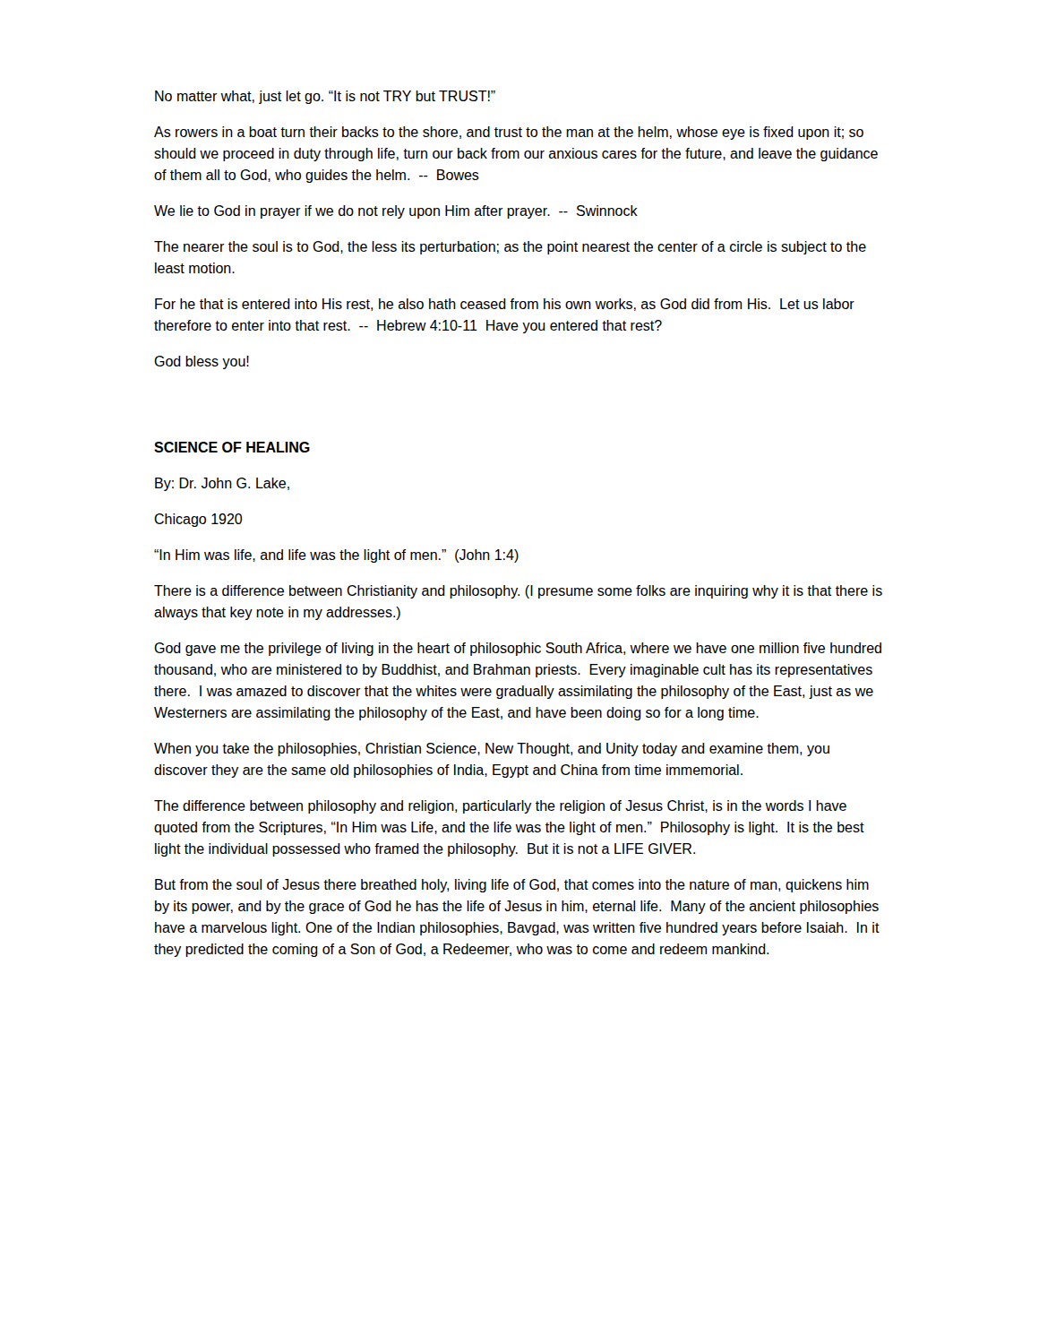No matter what, just let go. “It is not TRY but TRUST!”
As rowers in a boat turn their backs to the shore, and trust to the man at the helm, whose eye is fixed upon it; so should we proceed in duty through life, turn our back from our anxious cares for the future, and leave the guidance of them all to God, who guides the helm. -- Bowes
We lie to God in prayer if we do not rely upon Him after prayer. -- Swinnock
The nearer the soul is to God, the less its perturbation; as the point nearest the center of a circle is subject to the least motion.
For he that is entered into His rest, he also hath ceased from his own works, as God did from His. Let us labor therefore to enter into that rest. -- Hebrew 4:10-11 Have you entered that rest?
God bless you!
SCIENCE OF HEALING
By: Dr. John G. Lake,
Chicago 1920
“In Him was life, and life was the light of men.” (John 1:4)
There is a difference between Christianity and philosophy. (I presume some folks are inquiring why it is that there is always that key note in my addresses.)
God gave me the privilege of living in the heart of philosophic South Africa, where we have one million five hundred thousand, who are ministered to by Buddhist, and Brahman priests. Every imaginable cult has its representatives there. I was amazed to discover that the whites were gradually assimilating the philosophy of the East, just as we Westerners are assimilating the philosophy of the East, and have been doing so for a long time.
When you take the philosophies, Christian Science, New Thought, and Unity today and examine them, you discover they are the same old philosophies of India, Egypt and China from time immemorial.
The difference between philosophy and religion, particularly the religion of Jesus Christ, is in the words I have quoted from the Scriptures, “In Him was Life, and the life was the light of men.” Philosophy is light. It is the best light the individual possessed who framed the philosophy. But it is not a LIFE GIVER.
But from the soul of Jesus there breathed holy, living life of God, that comes into the nature of man, quickens him by its power, and by the grace of God he has the life of Jesus in him, eternal life. Many of the ancient philosophies have a marvelous light. One of the Indian philosophies, Bavgad, was written five hundred years before Isaiah. In it they predicted the coming of a Son of God, a Redeemer, who was to come and redeem mankind.